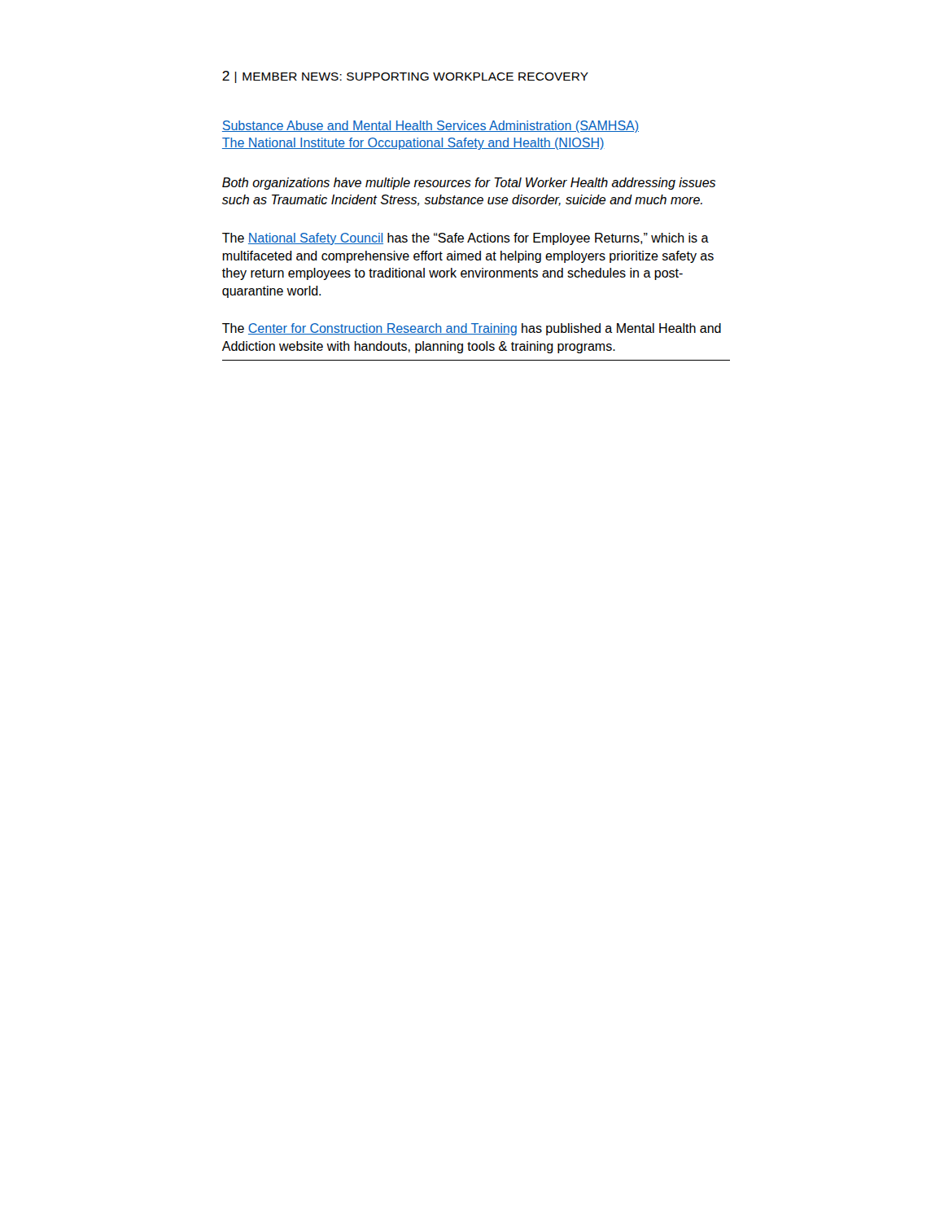2|MEMBER NEWS: SUPPORTING WORKPLACE RECOVERY
Substance Abuse and Mental Health Services Administration (SAMHSA) The National Institute for Occupational Safety and Health (NIOSH)
Both organizations have multiple resources for Total Worker Health addressing issues such as Traumatic Incident Stress, substance use disorder, suicide and much more.
The National Safety Council has the “Safe Actions for Employee Returns,” which is a multifaceted and comprehensive effort aimed at helping employers prioritize safety as they return employees to traditional work environments and schedules in a post-quarantine world.
The Center for Construction Research and Training has published a Mental Health and Addiction website with handouts, planning tools & training programs.